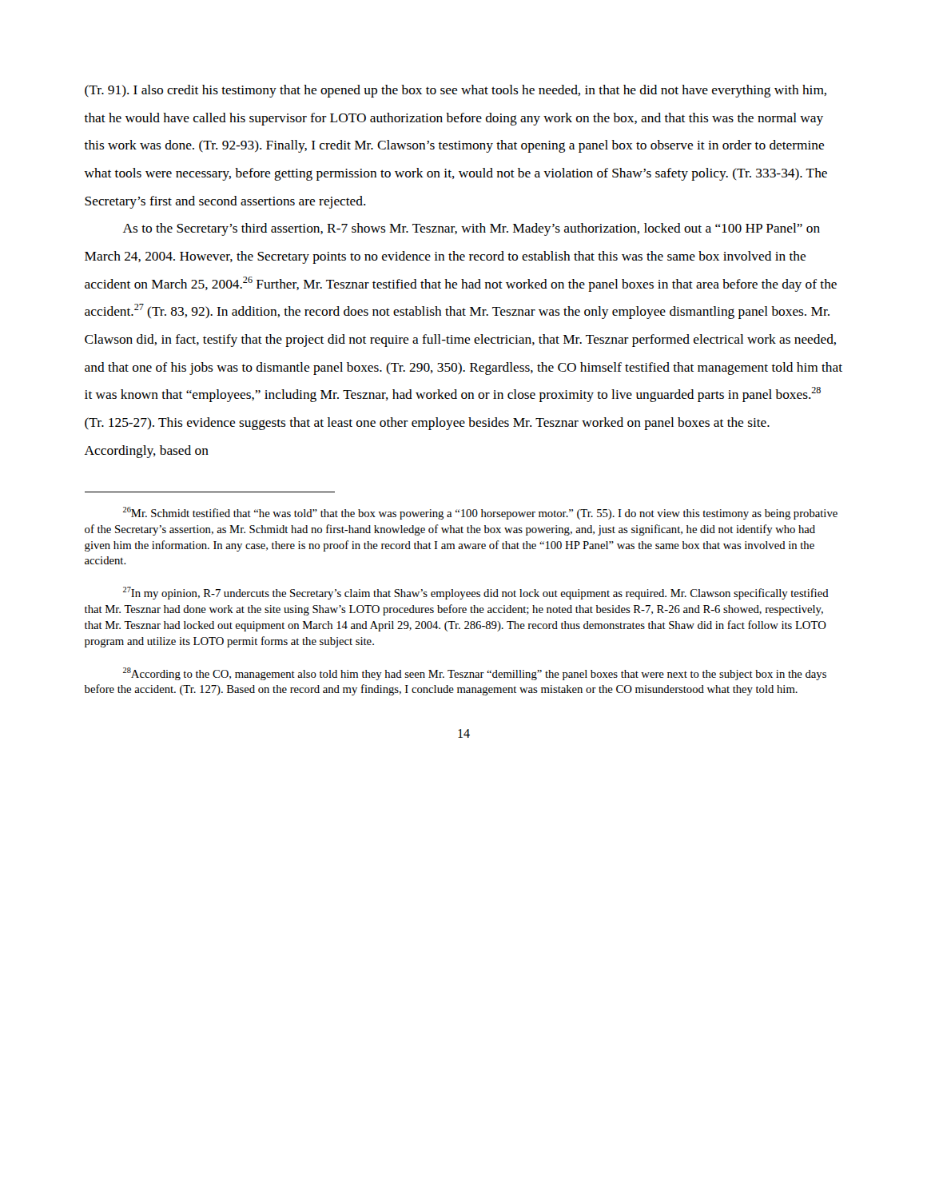(Tr. 91). I also credit his testimony that he opened up the box to see what tools he needed, in that he did not have everything with him, that he would have called his supervisor for LOTO authorization before doing any work on the box, and that this was the normal way this work was done. (Tr. 92-93). Finally, I credit Mr. Clawson’s testimony that opening a panel box to observe it in order to determine what tools were necessary, before getting permission to work on it, would not be a violation of Shaw’s safety policy. (Tr. 333-34). The Secretary’s first and second assertions are rejected.
As to the Secretary’s third assertion, R-7 shows Mr. Tesznar, with Mr. Madey’s authorization, locked out a “100 HP Panel” on March 24, 2004. However, the Secretary points to no evidence in the record to establish that this was the same box involved in the accident on March 25, 2004.26 Further, Mr. Tesznar testified that he had not worked on the panel boxes in that area before the day of the accident.27 (Tr. 83, 92). In addition, the record does not establish that Mr. Tesznar was the only employee dismantling panel boxes. Mr. Clawson did, in fact, testify that the project did not require a full-time electrician, that Mr. Tesznar performed electrical work as needed, and that one of his jobs was to dismantle panel boxes. (Tr. 290, 350). Regardless, the CO himself testified that management told him that it was known that “employees,” including Mr. Tesznar, had worked on or in close proximity to live unguarded parts in panel boxes.28 (Tr. 125-27). This evidence suggests that at least one other employee besides Mr. Tesznar worked on panel boxes at the site. Accordingly, based on
26Mr. Schmidt testified that “he was told” that the box was powering a “100 horsepower motor.” (Tr. 55). I do not view this testimony as being probative of the Secretary’s assertion, as Mr. Schmidt had no first-hand knowledge of what the box was powering, and, just as significant, he did not identify who had given him the information. In any case, there is no proof in the record that I am aware of that the “100 HP Panel” was the same box that was involved in the accident.
27In my opinion, R-7 undercuts the Secretary’s claim that Shaw’s employees did not lock out equipment as required. Mr. Clawson specifically testified that Mr. Tesznar had done work at the site using Shaw’s LOTO procedures before the accident; he noted that besides R-7, R-26 and R-6 showed, respectively, that Mr. Tesznar had locked out equipment on March 14 and April 29, 2004. (Tr. 286-89). The record thus demonstrates that Shaw did in fact follow its LOTO program and utilize its LOTO permit forms at the subject site.
28According to the CO, management also told him they had seen Mr. Tesznar “demilling” the panel boxes that were next to the subject box in the days before the accident. (Tr. 127). Based on the record and my findings, I conclude management was mistaken or the CO misunderstood what they told him.
14